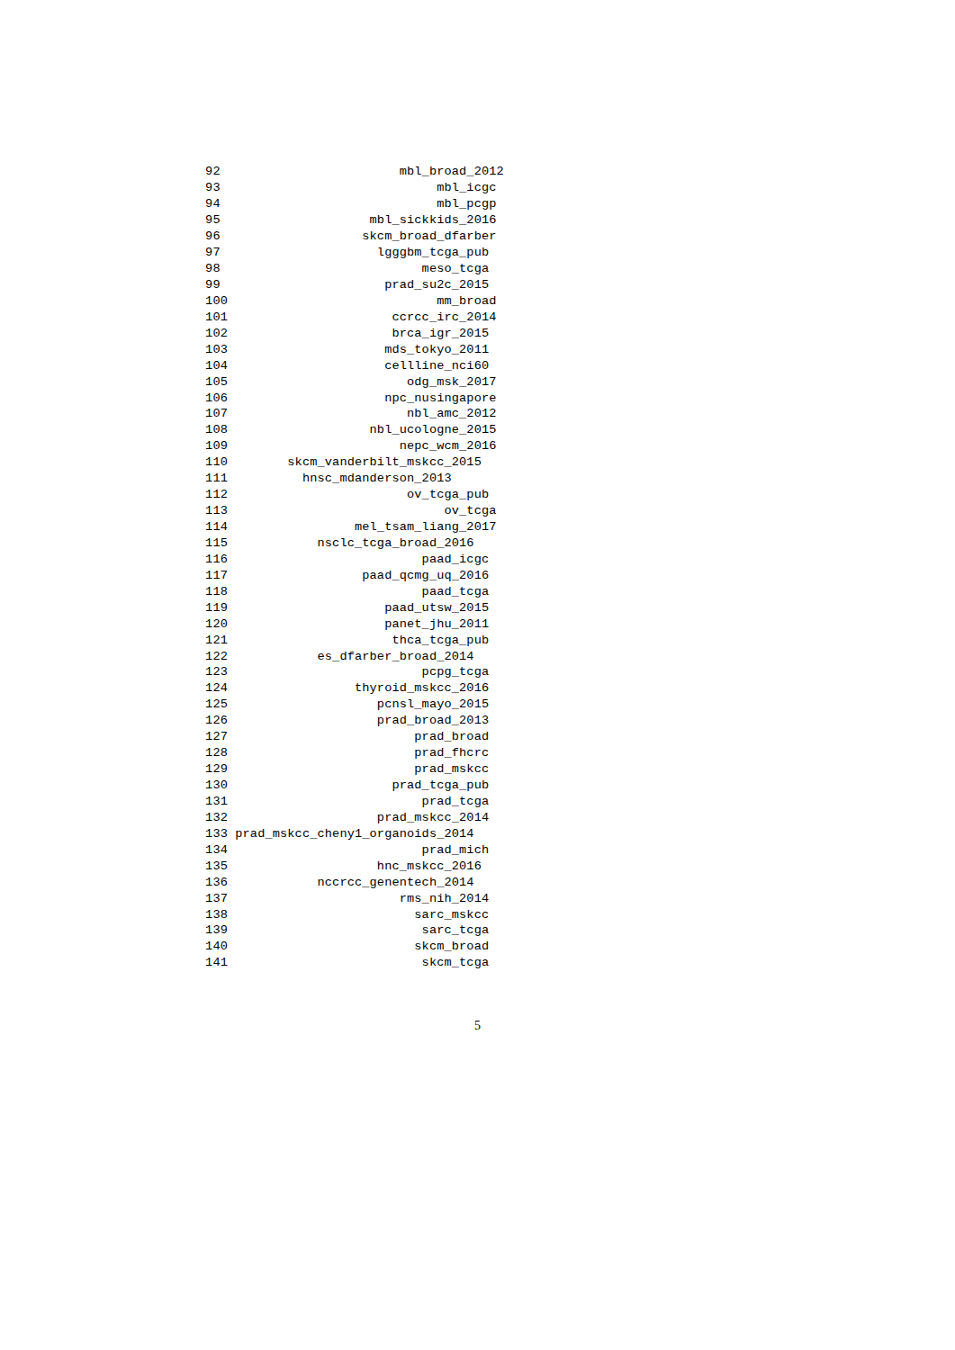92                        mbl_broad_2012
93                             mbl_icgc
94                             mbl_pcgp
95                    mbl_sickkids_2016
96                   skcm_broad_dfarber
97                     lgggbm_tcga_pub
98                           meso_tcga
99                      prad_su2c_2015
100                            mm_broad
101                      ccrcc_irc_2014
102                      brca_igr_2015
103                     mds_tokyo_2011
104                     cellline_nci60
105                        odg_msk_2017
106                     npc_nusingapore
107                        nbl_amc_2012
108                   nbl_ucologne_2015
109                       nepc_wcm_2016
110        skcm_vanderbilt_mskcc_2015
111          hnsc_mdanderson_2013
112                        ov_tcga_pub
113                             ov_tcga
114                 mel_tsam_liang_2017
115            nsclc_tcga_broad_2016
116                          paad_icgc
117                  paad_qcmg_uq_2016
118                          paad_tcga
119                     paad_utsw_2015
120                     panet_jhu_2011
121                      thca_tcga_pub
122            es_dfarber_broad_2014
123                          pcpg_tcga
124                 thyroid_mskcc_2016
125                    pcnsl_mayo_2015
126                    prad_broad_2013
127                         prad_broad
128                         prad_fhcrc
129                         prad_mskcc
130                      prad_tcga_pub
131                          prad_tcga
132                    prad_mskcc_2014
133 prad_mskcc_cheny1_organoids_2014
134                          prad_mich
135                    hnc_mskcc_2016
136            nccrcc_genentech_2014
137                       rms_nih_2014
138                         sarc_mskcc
139                          sarc_tcga
140                         skcm_broad
141                          skcm_tcga
5